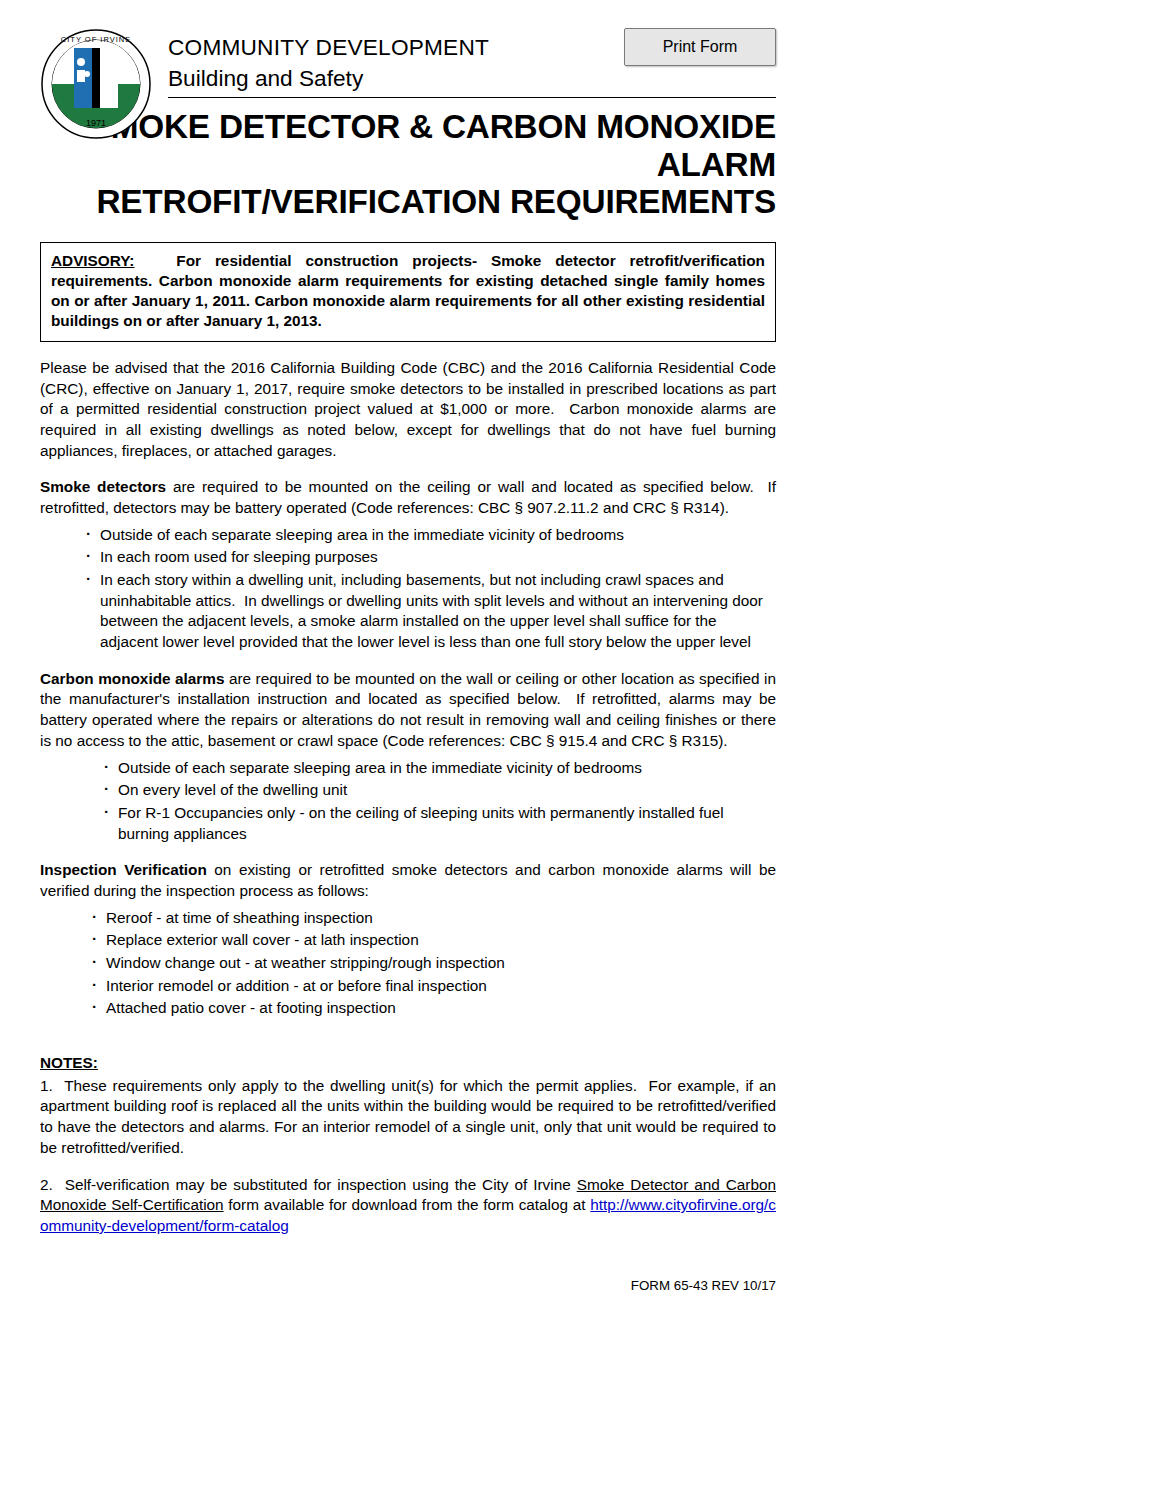Print Form
1971 CITY OF IRVINE
COMMUNITY DEVELOPMENT
Building and Safety
SMOKE DETECTOR & CARBON MONOXIDE ALARM
RETROFIT/VERIFICATION REQUIREMENTS
ADVISORY: For residential construction projects- Smoke detector retrofit/verification requirements. Carbon monoxide alarm requirements for existing detached single family homes on or after January 1, 2011. Carbon monoxide alarm requirements for all other existing residential buildings on or after January 1, 2013.
Please be advised that the 2016 California Building Code (CBC) and the 2016 California Residential Code (CRC), effective on January 1, 2017, require smoke detectors to be installed in prescribed locations as part of a permitted residential construction project valued at $1,000 or more. Carbon monoxide alarms are required in all existing dwellings as noted below, except for dwellings that do not have fuel burning appliances, fireplaces, or attached garages.
Smoke detectors are required to be mounted on the ceiling or wall and located as specified below. If retrofitted, detectors may be battery operated (Code references: CBC § 907.2.11.2 and CRC § R314).
Outside of each separate sleeping area in the immediate vicinity of bedrooms
In each room used for sleeping purposes
In each story within a dwelling unit, including basements, but not including crawl spaces and uninhabitable attics. In dwellings or dwelling units with split levels and without an intervening door between the adjacent levels, a smoke alarm installed on the upper level shall suffice for the adjacent lower level provided that the lower level is less than one full story below the upper level
Carbon monoxide alarms are required to be mounted on the wall or ceiling or other location as specified in the manufacturer's installation instruction and located as specified below. If retrofitted, alarms may be battery operated where the repairs or alterations do not result in removing wall and ceiling finishes or there is no access to the attic, basement or crawl space (Code references: CBC § 915.4 and CRC § R315).
Outside of each separate sleeping area in the immediate vicinity of bedrooms
On every level of the dwelling unit
For R-1 Occupancies only - on the ceiling of sleeping units with permanently installed fuel burning appliances
Inspection Verification on existing or retrofitted smoke detectors and carbon monoxide alarms will be verified during the inspection process as follows:
Reroof - at time of sheathing inspection
Replace exterior wall cover - at lath inspection
Window change out - at weather stripping/rough inspection
Interior remodel or addition - at or before final inspection
Attached patio cover - at footing inspection
NOTES:
1. These requirements only apply to the dwelling unit(s) for which the permit applies. For example, if an apartment building roof is replaced all the units within the building would be required to be retrofitted/verified to have the detectors and alarms. For an interior remodel of a single unit, only that unit would be required to be retrofitted/verified.
2. Self-verification may be substituted for inspection using the City of Irvine Smoke Detector and Carbon Monoxide Self-Certification form available for download from the form catalog at http://www.cityofirvine.org/community-development/form-catalog
FORM 65-43 REV 10/17